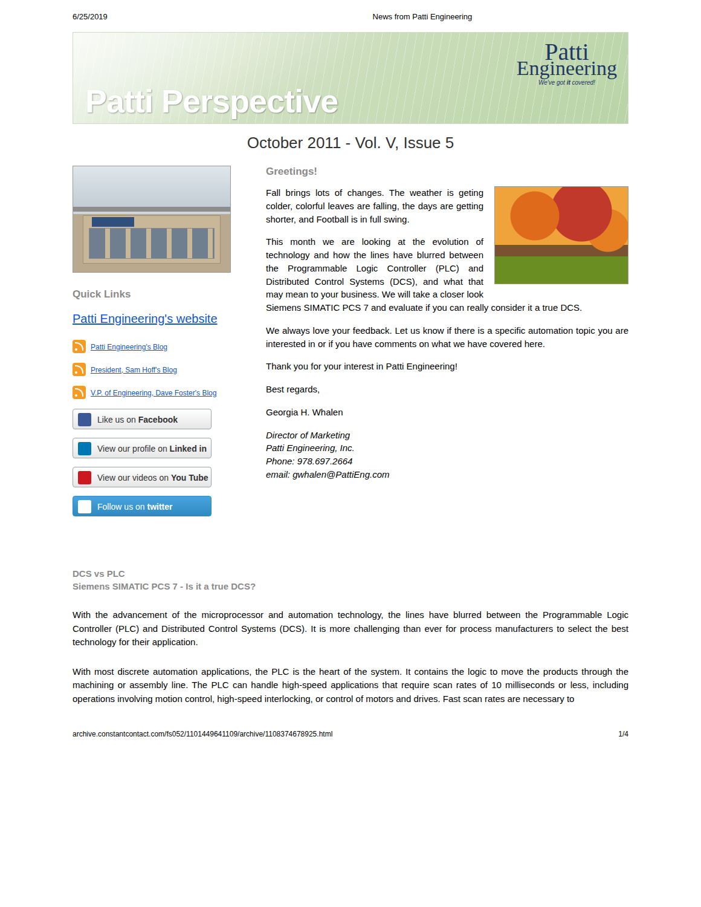6/25/2019
News from Patti Engineering
Patti Perspective
Patti
Engineering
We've got it covered!
October 2011 - Vol. V, Issue 5
Quick Links
Patti Engineering's website
Patti Engineering's Blog
President, Sam Hoff's Blog
V.P. of Engineering, Dave Foster's Blog
Like us on Facebook View our profile on Linked in View our videos on You Tube Follow us on twitter
Greetings!
Fall brings lots of changes. The weather is geting colder, colorful leaves are falling, the days are getting shorter, and Football is in full swing.
This month we are looking at the evolution of technology and how the lines have blurred between the Programmable Logic Controller (PLC) and Distributed Control Systems (DCS), and what that may mean to your business. We will take a closer look Siemens SIMATIC PCS 7 and evaluate if you can really consider it a true DCS.
We always love your feedback. Let us know if there is a specific automation topic you are interested in or if you have comments on what we have covered here.
Thank you for your interest in Patti Engineering!
Best regards,
Georgia H. Whalen
Director of Marketing
Patti Engineering, Inc.
Phone: 978.697.2664
email: gwhalen@PattiEng.com
DCS vs PLC
Siemens SIMATIC PCS 7 - Is it a true DCS?
With the advancement of the microprocessor and automation technology, the lines have blurred between the Programmable Logic Controller (PLC) and Distributed Control Systems (DCS). It is more challenging than ever for process manufacturers to select the best technology for their application.
With most discrete automation applications, the PLC is the heart of the system. It contains the logic to move the products through the machining or assembly line. The PLC can handle high-speed applications that require scan rates of 10 milliseconds or less, including operations involving motion control, high-speed interlocking, or control of motors and drives. Fast scan rates are necessary to
archive.constantcontact.com/fs052/1101449641109/archive/1108374678925.html
1/4